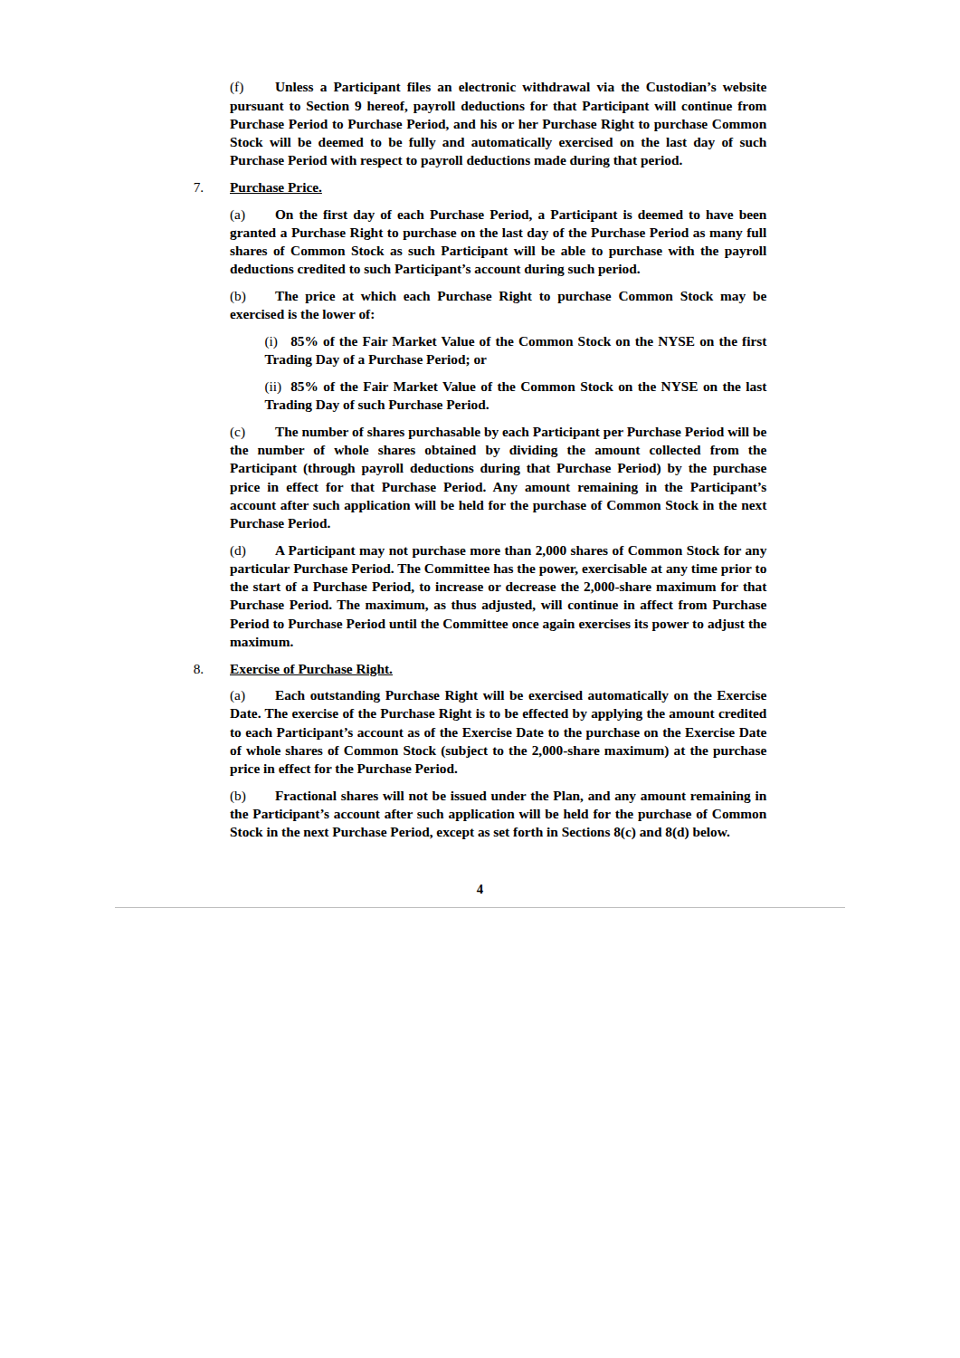(f) Unless a Participant files an electronic withdrawal via the Custodian’s website pursuant to Section 9 hereof, payroll deductions for that Participant will continue from Purchase Period to Purchase Period, and his or her Purchase Right to purchase Common Stock will be deemed to be fully and automatically exercised on the last day of such Purchase Period with respect to payroll deductions made during that period.
7.
Purchase Price.
(a) On the first day of each Purchase Period, a Participant is deemed to have been granted a Purchase Right to purchase on the last day of the Purchase Period as many full shares of Common Stock as such Participant will be able to purchase with the payroll deductions credited to such Participant’s account during such period.
(b) The price at which each Purchase Right to purchase Common Stock may be exercised is the lower of:
(i) 85% of the Fair Market Value of the Common Stock on the NYSE on the first Trading Day of a Purchase Period; or
(ii) 85% of the Fair Market Value of the Common Stock on the NYSE on the last Trading Day of such Purchase Period.
(c) The number of shares purchasable by each Participant per Purchase Period will be the number of whole shares obtained by dividing the amount collected from the Participant (through payroll deductions during that Purchase Period) by the purchase price in effect for that Purchase Period. Any amount remaining in the Participant’s account after such application will be held for the purchase of Common Stock in the next Purchase Period.
(d) A Participant may not purchase more than 2,000 shares of Common Stock for any particular Purchase Period. The Committee has the power, exercisable at any time prior to the start of a Purchase Period, to increase or decrease the 2,000-share maximum for that Purchase Period. The maximum, as thus adjusted, will continue in affect from Purchase Period to Purchase Period until the Committee once again exercises its power to adjust the maximum.
8.
Exercise of Purchase Right.
(a) Each outstanding Purchase Right will be exercised automatically on the Exercise Date. The exercise of the Purchase Right is to be effected by applying the amount credited to each Participant’s account as of the Exercise Date to the purchase on the Exercise Date of whole shares of Common Stock (subject to the 2,000-share maximum) at the purchase price in effect for the Purchase Period.
(b) Fractional shares will not be issued under the Plan, and any amount remaining in the Participant’s account after such application will be held for the purchase of Common Stock in the next Purchase Period, except as set forth in Sections 8(c) and 8(d) below.
4